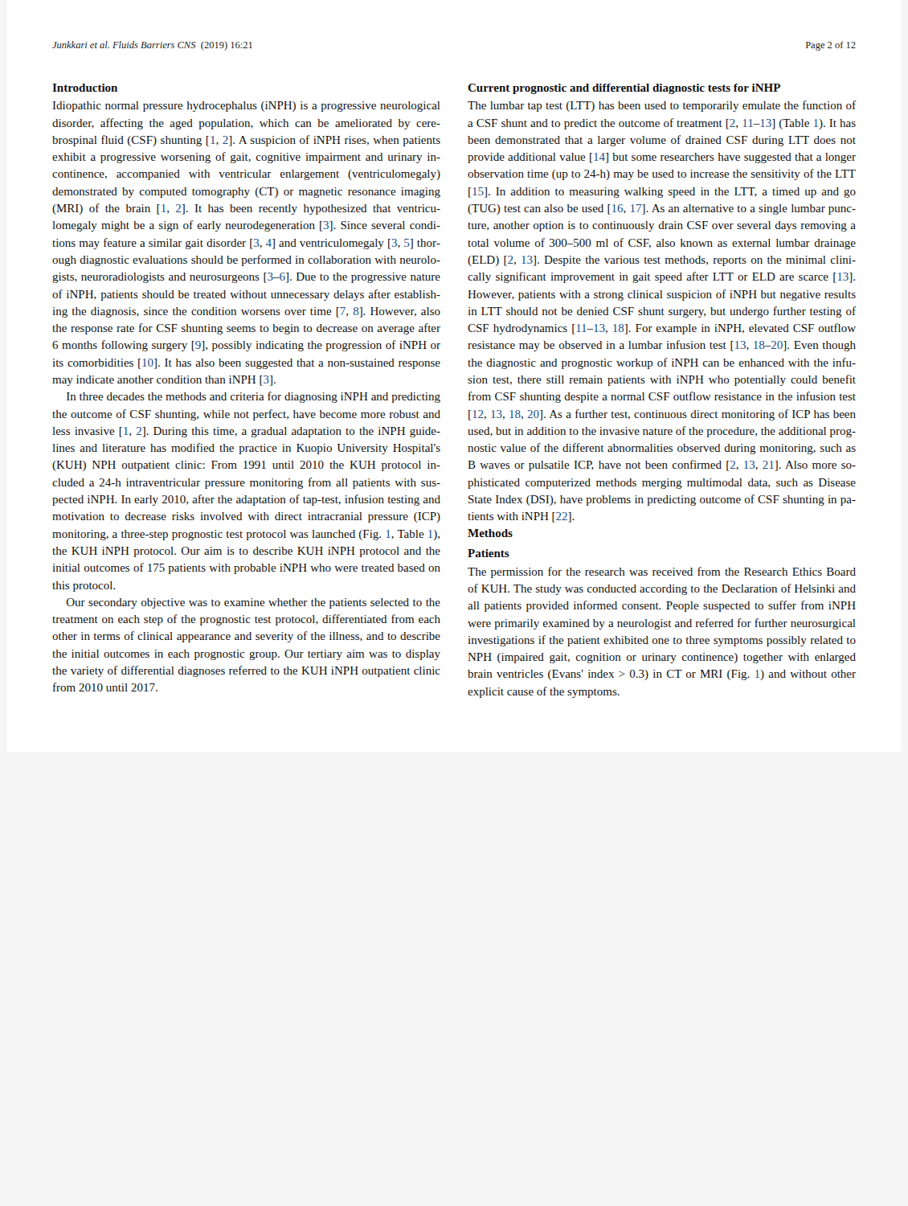Junkkari et al. Fluids Barriers CNS (2019) 16:21
Page 2 of 12
Introduction
Idiopathic normal pressure hydrocephalus (iNPH) is a progressive neurological disorder, affecting the aged population, which can be ameliorated by cerebrospinal fluid (CSF) shunting [1, 2]. A suspicion of iNPH rises, when patients exhibit a progressive worsening of gait, cognitive impairment and urinary incontinence, accompanied with ventricular enlargement (ventriculomegaly) demonstrated by computed tomography (CT) or magnetic resonance imaging (MRI) of the brain [1, 2]. It has been recently hypothesized that ventriculomegaly might be a sign of early neurodegeneration [3]. Since several conditions may feature a similar gait disorder [3, 4] and ventriculomegaly [3, 5] thorough diagnostic evaluations should be performed in collaboration with neurologists, neuroradiologists and neurosurgeons [3–6]. Due to the progressive nature of iNPH, patients should be treated without unnecessary delays after establishing the diagnosis, since the condition worsens over time [7, 8]. However, also the response rate for CSF shunting seems to begin to decrease on average after 6 months following surgery [9], possibly indicating the progression of iNPH or its comorbidities [10]. It has also been suggested that a non-sustained response may indicate another condition than iNPH [3].
In three decades the methods and criteria for diagnosing iNPH and predicting the outcome of CSF shunting, while not perfect, have become more robust and less invasive [1, 2]. During this time, a gradual adaptation to the iNPH guidelines and literature has modified the practice in Kuopio University Hospital's (KUH) NPH outpatient clinic: From 1991 until 2010 the KUH protocol included a 24-h intraventricular pressure monitoring from all patients with suspected iNPH. In early 2010, after the adaptation of tap-test, infusion testing and motivation to decrease risks involved with direct intracranial pressure (ICP) monitoring, a three-step prognostic test protocol was launched (Fig. 1, Table 1), the KUH iNPH protocol. Our aim is to describe KUH iNPH protocol and the initial outcomes of 175 patients with probable iNPH who were treated based on this protocol.
Our secondary objective was to examine whether the patients selected to the treatment on each step of the prognostic test protocol, differentiated from each other in terms of clinical appearance and severity of the illness, and to describe the initial outcomes in each prognostic group. Our tertiary aim was to display the variety of differential diagnoses referred to the KUH iNPH outpatient clinic from 2010 until 2017.
Current prognostic and differential diagnostic tests for iNHP
The lumbar tap test (LTT) has been used to temporarily emulate the function of a CSF shunt and to predict the outcome of treatment [2, 11–13] (Table 1). It has been demonstrated that a larger volume of drained CSF during LTT does not provide additional value [14] but some researchers have suggested that a longer observation time (up to 24-h) may be used to increase the sensitivity of the LTT [15]. In addition to measuring walking speed in the LTT, a timed up and go (TUG) test can also be used [16, 17]. As an alternative to a single lumbar puncture, another option is to continuously drain CSF over several days removing a total volume of 300–500 ml of CSF, also known as external lumbar drainage (ELD) [2, 13]. Despite the various test methods, reports on the minimal clinically significant improvement in gait speed after LTT or ELD are scarce [13]. However, patients with a strong clinical suspicion of iNPH but negative results in LTT should not be denied CSF shunt surgery, but undergo further testing of CSF hydrodynamics [11–13, 18]. For example in iNPH, elevated CSF outflow resistance may be observed in a lumbar infusion test [13, 18–20]. Even though the diagnostic and prognostic workup of iNPH can be enhanced with the infusion test, there still remain patients with iNPH who potentially could benefit from CSF shunting despite a normal CSF outflow resistance in the infusion test [12, 13, 18, 20]. As a further test, continuous direct monitoring of ICP has been used, but in addition to the invasive nature of the procedure, the additional prognostic value of the different abnormalities observed during monitoring, such as B waves or pulsatile ICP, have not been confirmed [2, 13, 21]. Also more sophisticated computerized methods merging multimodal data, such as Disease State Index (DSI), have problems in predicting outcome of CSF shunting in patients with iNPH [22].
Methods
Patients
The permission for the research was received from the Research Ethics Board of KUH. The study was conducted according to the Declaration of Helsinki and all patients provided informed consent. People suspected to suffer from iNPH were primarily examined by a neurologist and referred for further neurosurgical investigations if the patient exhibited one to three symptoms possibly related to NPH (impaired gait, cognition or urinary continence) together with enlarged brain ventricles (Evans' index > 0.3) in CT or MRI (Fig. 1) and without other explicit cause of the symptoms.